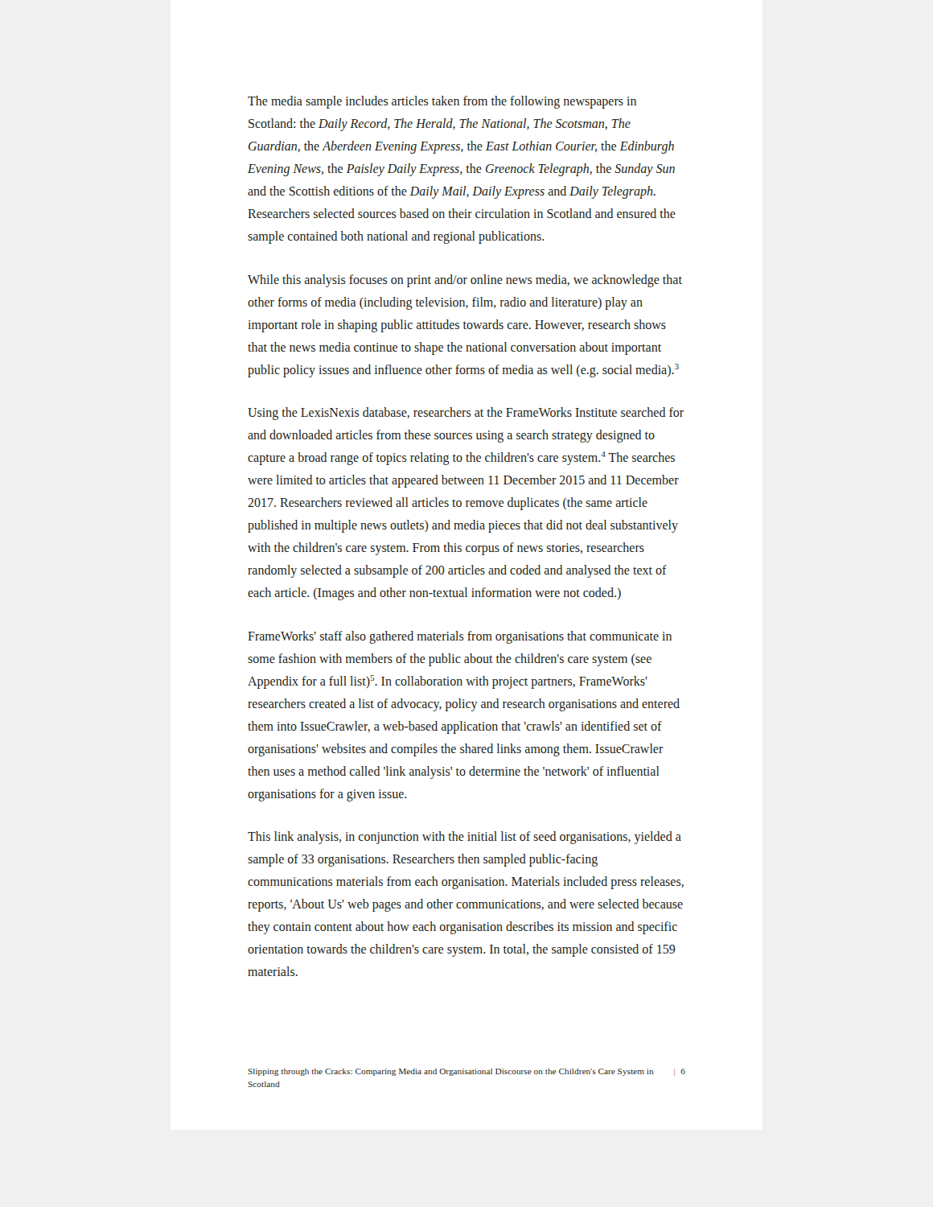The media sample includes articles taken from the following newspapers in Scotland: the Daily Record, The Herald, The National, The Scotsman, The Guardian, the Aberdeen Evening Express, the East Lothian Courier, the Edinburgh Evening News, the Paisley Daily Express, the Greenock Telegraph, the Sunday Sun and the Scottish editions of the Daily Mail, Daily Express and Daily Telegraph. Researchers selected sources based on their circulation in Scotland and ensured the sample contained both national and regional publications.
While this analysis focuses on print and/or online news media, we acknowledge that other forms of media (including television, film, radio and literature) play an important role in shaping public attitudes towards care. However, research shows that the news media continue to shape the national conversation about important public policy issues and influence other forms of media as well (e.g. social media).3
Using the LexisNexis database, researchers at the FrameWorks Institute searched for and downloaded articles from these sources using a search strategy designed to capture a broad range of topics relating to the children's care system.4 The searches were limited to articles that appeared between 11 December 2015 and 11 December 2017. Researchers reviewed all articles to remove duplicates (the same article published in multiple news outlets) and media pieces that did not deal substantively with the children's care system. From this corpus of news stories, researchers randomly selected a subsample of 200 articles and coded and analysed the text of each article. (Images and other non-textual information were not coded.)
FrameWorks' staff also gathered materials from organisations that communicate in some fashion with members of the public about the children's care system (see Appendix for a full list)5. In collaboration with project partners, FrameWorks' researchers created a list of advocacy, policy and research organisations and entered them into IssueCrawler, a web-based application that 'crawls' an identified set of organisations' websites and compiles the shared links among them. IssueCrawler then uses a method called 'link analysis' to determine the 'network' of influential organisations for a given issue.
This link analysis, in conjunction with the initial list of seed organisations, yielded a sample of 33 organisations. Researchers then sampled public-facing communications materials from each organisation. Materials included press releases, reports, 'About Us' web pages and other communications, and were selected because they contain content about how each organisation describes its mission and specific orientation towards the children's care system. In total, the sample consisted of 159 materials.
Slipping through the Cracks: Comparing Media and Organisational Discourse on the Children's Care System in Scotland |6